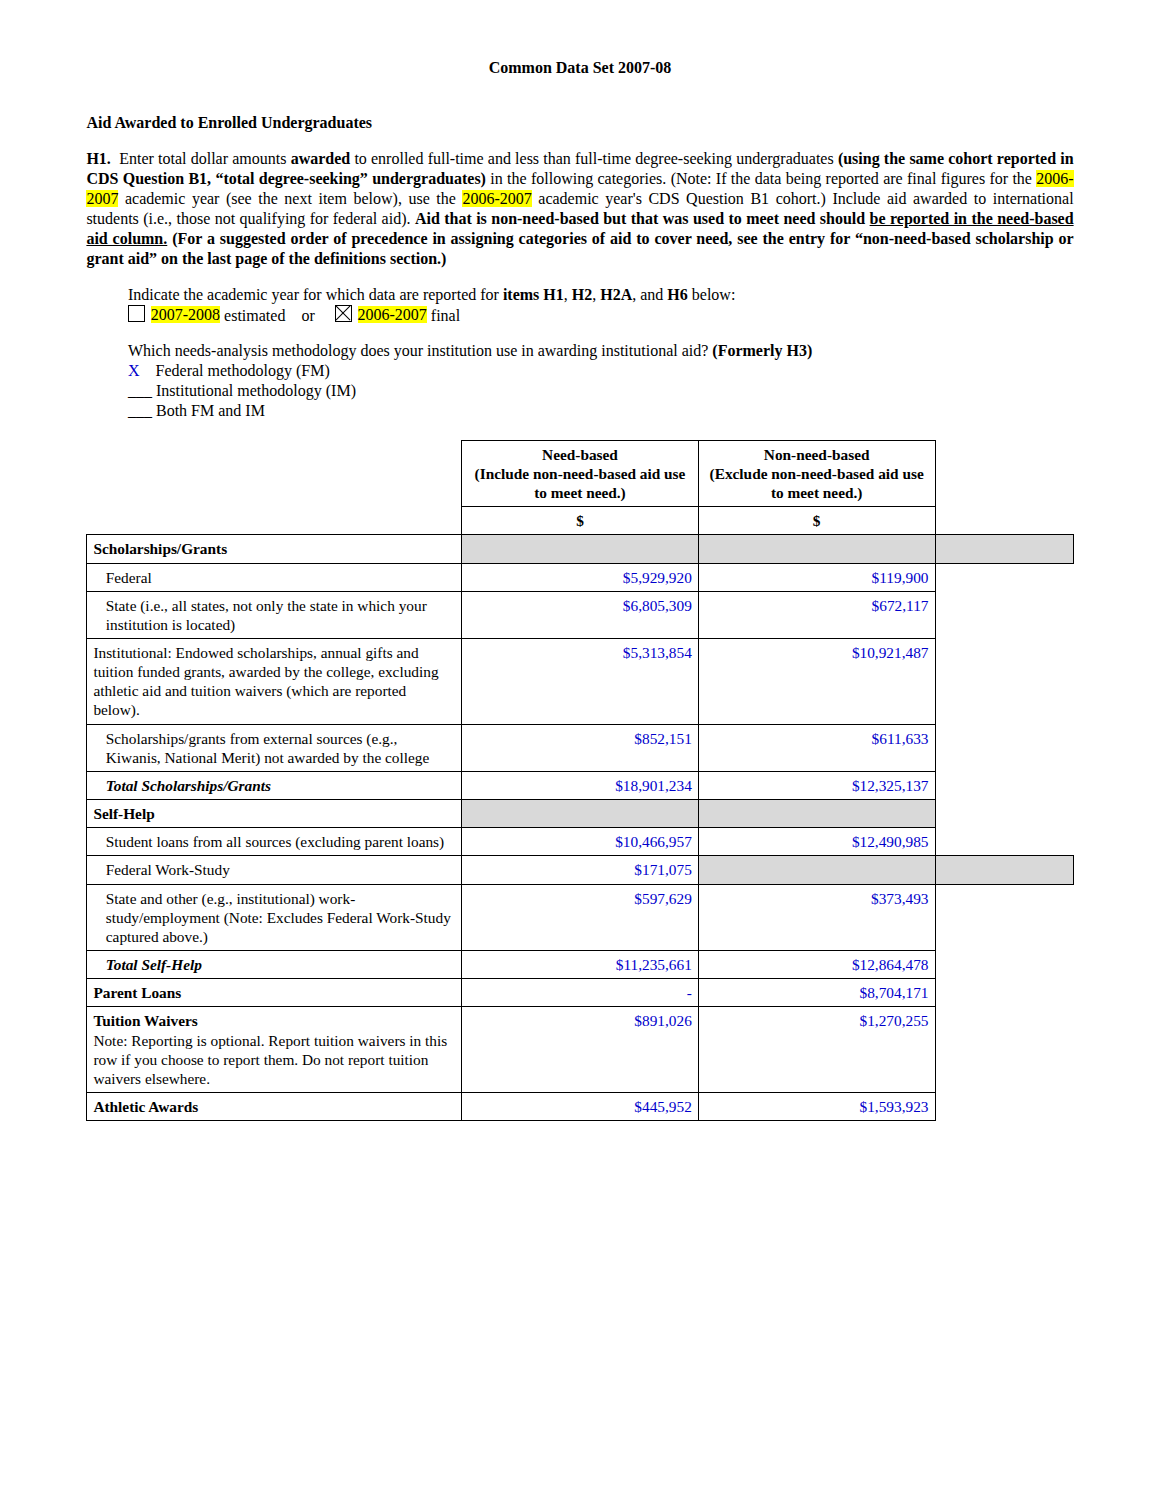Common Data Set 2007-08
Aid Awarded to Enrolled Undergraduates
H1. Enter total dollar amounts awarded to enrolled full-time and less than full-time degree-seeking undergraduates (using the same cohort reported in CDS Question B1, “total degree-seeking” undergraduates) in the following categories. (Note: If the data being reported are final figures for the 2006-2007 academic year (see the next item below), use the 2006-2007 academic year's CDS Question B1 cohort.) Include aid awarded to international students (i.e., those not qualifying for federal aid). Aid that is non-need-based but that was used to meet need should be reported in the need-based aid column. (For a suggested order of precedence in assigning categories of aid to cover need, see the entry for “non-need-based scholarship or grant aid” on the last page of the definitions section.)
Indicate the academic year for which data are reported for items H1, H2, H2A, and H6 below:
2007-2008 estimated or 2006-2007 final
Which needs-analysis methodology does your institution use in awarding institutional aid? (Formerly H3)
X Federal methodology (FM)
___ Institutional methodology (IM)
___ Both FM and IM
| | Need-based (Include non-need-based aid use to meet need.) | Non-need-based (Exclude non-need-based aid use to meet need.) | |
| --- | --- | --- | --- |
| | $ | $ | |
| Scholarships/Grants | | | |
| Federal | $5,929,920 | $119,900 | |
| State (i.e., all states, not only the state in which your institution is located) | $6,805,309 | $672,117 | |
| Institutional: Endowed scholarships, annual gifts and tuition funded grants, awarded by the college, excluding athletic aid and tuition waivers (which are reported below). | $5,313,854 | $10,921,487 | |
| Scholarships/grants from external sources (e.g., Kiwanis, National Merit) not awarded by the college | $852,151 | $611,633 | |
| Total Scholarships/Grants | $18,901,234 | $12,325,137 | |
| Self-Help | | | |
| Student loans from all sources (excluding parent loans) | $10,466,957 | $12,490,985 | |
| Federal Work-Study | $171,075 | | |
| State and other (e.g., institutional) work-study/employment (Note: Excludes Federal Work-Study captured above.) | $597,629 | $373,493 | |
| Total Self-Help | $11,235,661 | $12,864,478 | |
| Parent Loans | - | $8,704,171 | |
| Tuition Waivers Note: Reporting is optional. Report tuition waivers in this row if you choose to report them. Do not report tuition waivers elsewhere. | $891,026 | $1,270,255 | |
| Athletic Awards | $445,952 | $1,593,923 | |